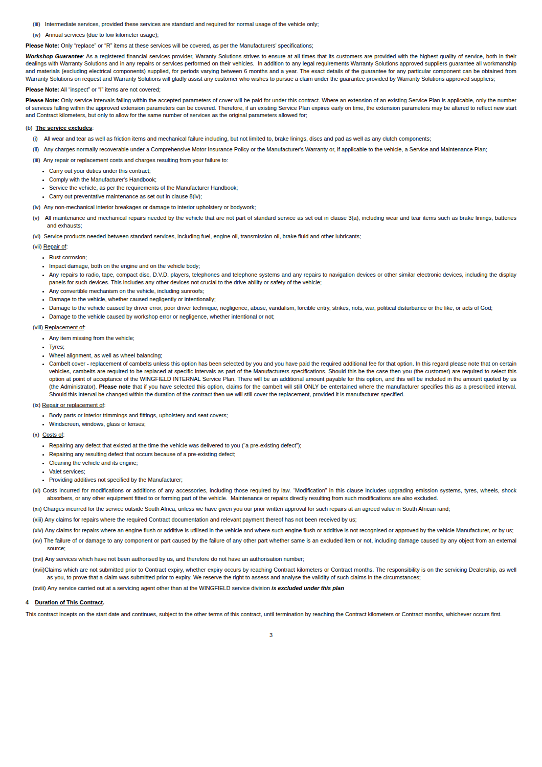(iii) Intermediate services, provided these services are standard and required for normal usage of the vehicle only;
(iv) Annual services (due to low kilometer usage);
Please Note: Only “replace” or “R” items at these services will be covered, as per the Manufacturers' specifications;
Workshop Guarantee: As a registered financial services provider, Waranty Solutions strives to ensure at all times that its customers are provided with the highest quality of service, both in their dealings with Warranty Solutions and in any repairs or services performed on their vehicles. In addition to any legal requirements Warranty Solutions approved suppliers guarantee all workmanship and materials (excluding electrical components) supplied, for periods varying between 6 months and a year. The exact details of the guarantee for any particular component can be obtained from Warranty Solutions on request and Warranty Solutions will gladly assist any customer who wishes to pursue a claim under the guarantee provided by Warranty Solutions approved suppliers;
Please Note: All “inspect” or “I” items are not covered;
Please Note: Only service intervals falling within the accepted parameters of cover will be paid for under this contract. Where an extension of an existing Service Plan is applicable, only the number of services falling within the approved extension parameters can be covered. Therefore, if an existing Service Plan expires early on time, the extension parameters may be altered to reflect new start and Contract kilometers, but only to allow for the same number of services as the original parameters allowed for;
(b) The service excludes:
(i) All wear and tear as well as friction items and mechanical failure including, but not limited to, brake linings, discs and pad as well as any clutch components;
(ii) Any charges normally recoverable under a Comprehensive Motor Insurance Policy or the Manufacturer's Warranty or, if applicable to the vehicle, a Service and Maintenance Plan;
(iii) Any repair or replacement costs and charges resulting from your failure to:
Carry out your duties under this contract;
Comply with the Manufacturer's Handbook;
Service the vehicle, as per the requirements of the Manufacturer Handbook;
Carry out preventative maintenance as set out in clause 8(iv);
(iv) Any non-mechanical interior breakages or damage to interior upholstery or bodywork;
(v) All maintenance and mechanical repairs needed by the vehicle that are not part of standard service as set out in clause 3(a), including wear and tear items such as brake linings, batteries and exhausts;
(vi) Service products needed between standard services, including fuel, engine oil, transmission oil, brake fluid and other lubricants;
(vii) Repair of:
Rust corrosion;
Impact damage, both on the engine and on the vehicle body;
Any repairs to radio, tape, compact disc, D.V.D. players, telephones and telephone systems and any repairs to navigation devices or other similar electronic devices, including the display panels for such devices. This includes any other devices not crucial to the drive-ability or safety of the vehicle;
Any convertible mechanism on the vehicle, including sunroofs;
Damage to the vehicle, whether caused negligently or intentionally;
Damage to the vehicle caused by driver error, poor driver technique, negligence, abuse, vandalism, forcible entry, strikes, riots, war, political disturbance or the like, or acts of God;
Damage to the vehicle caused by workshop error or negligence, whether intentional or not;
(viii) Replacement of:
Any item missing from the vehicle;
Tyres;
Wheel alignment, as well as wheel balancing;
Cambelt cover - replacement of cambelts unless this option has been selected by you and you have paid the required additional fee for that option. In this regard please note that on certain vehicles, cambelts are required to be replaced at specific intervals as part of the Manufacturers specifications. Should this be the case then you (the customer) are required to select this option at point of acceptance of the WINGFIELD INTERNAL Service Plan. There will be an additional amount payable for this option, and this will be included in the amount quoted by us (the Administrator). Please note that if you have selected this option, claims for the cambelt will still ONLY be entertained where the manufacturer specifies this as a prescribed interval. Should this interval be changed within the duration of the contract then we will still cover the replacement, provided it is manufacturer-specified.
(ix) Repair or replacement of:
Body parts or interior trimmings and fittings, upholstery and seat covers;
Windscreen, windows, glass or lenses;
(x) Costs of:
Repairing any defect that existed at the time the vehicle was delivered to you (“a pre-existing defect”);
Repairing any resulting defect that occurs because of a pre-existing defect;
Cleaning the vehicle and its engine;
Valet services;
Providing additives not specified by the Manufacturer;
(xi) Costs incurred for modifications or additions of any accessories, including those required by law. “Modification” in this clause includes upgrading emission systems, tyres, wheels, shock absorbers, or any other equipment fitted to or forming part of the vehicle. Maintenance or repairs directly resulting from such modifications are also excluded.
(xii) Charges incurred for the service outside South Africa, unless we have given you our prior written approval for such repairs at an agreed value in South African rand;
(xiii) Any claims for repairs where the required Contract documentation and relevant payment thereof has not been received by us;
(xiv) Any claims for repairs where an engine flush or additive is utilised in the vehicle and where such engine flush or additive is not recognised or approved by the vehicle Manufacturer, or by us;
(xv) The failure of or damage to any component or part caused by the failure of any other part whether same is an excluded item or not, including damage caused by any object from an external source;
(xvi) Any services which have not been authorised by us, and therefore do not have an authorisation number;
(xvii)Claims which are not submitted prior to Contract expiry, whether expiry occurs by reaching Contract kilometers or Contract months. The responsibility is on the servicing Dealership, as well as you, to prove that a claim was submitted prior to expiry. We reserve the right to assess and analyse the validity of such claims in the circumstances;
(xviii) Any service carried out at a servicing agent other than at the WINGFIELD service division is excluded under this plan
4 Duration of This Contract.
This contract incepts on the start date and continues, subject to the other terms of this contract, until termination by reaching the Contract kilometers or Contract months, whichever occurs first.
3